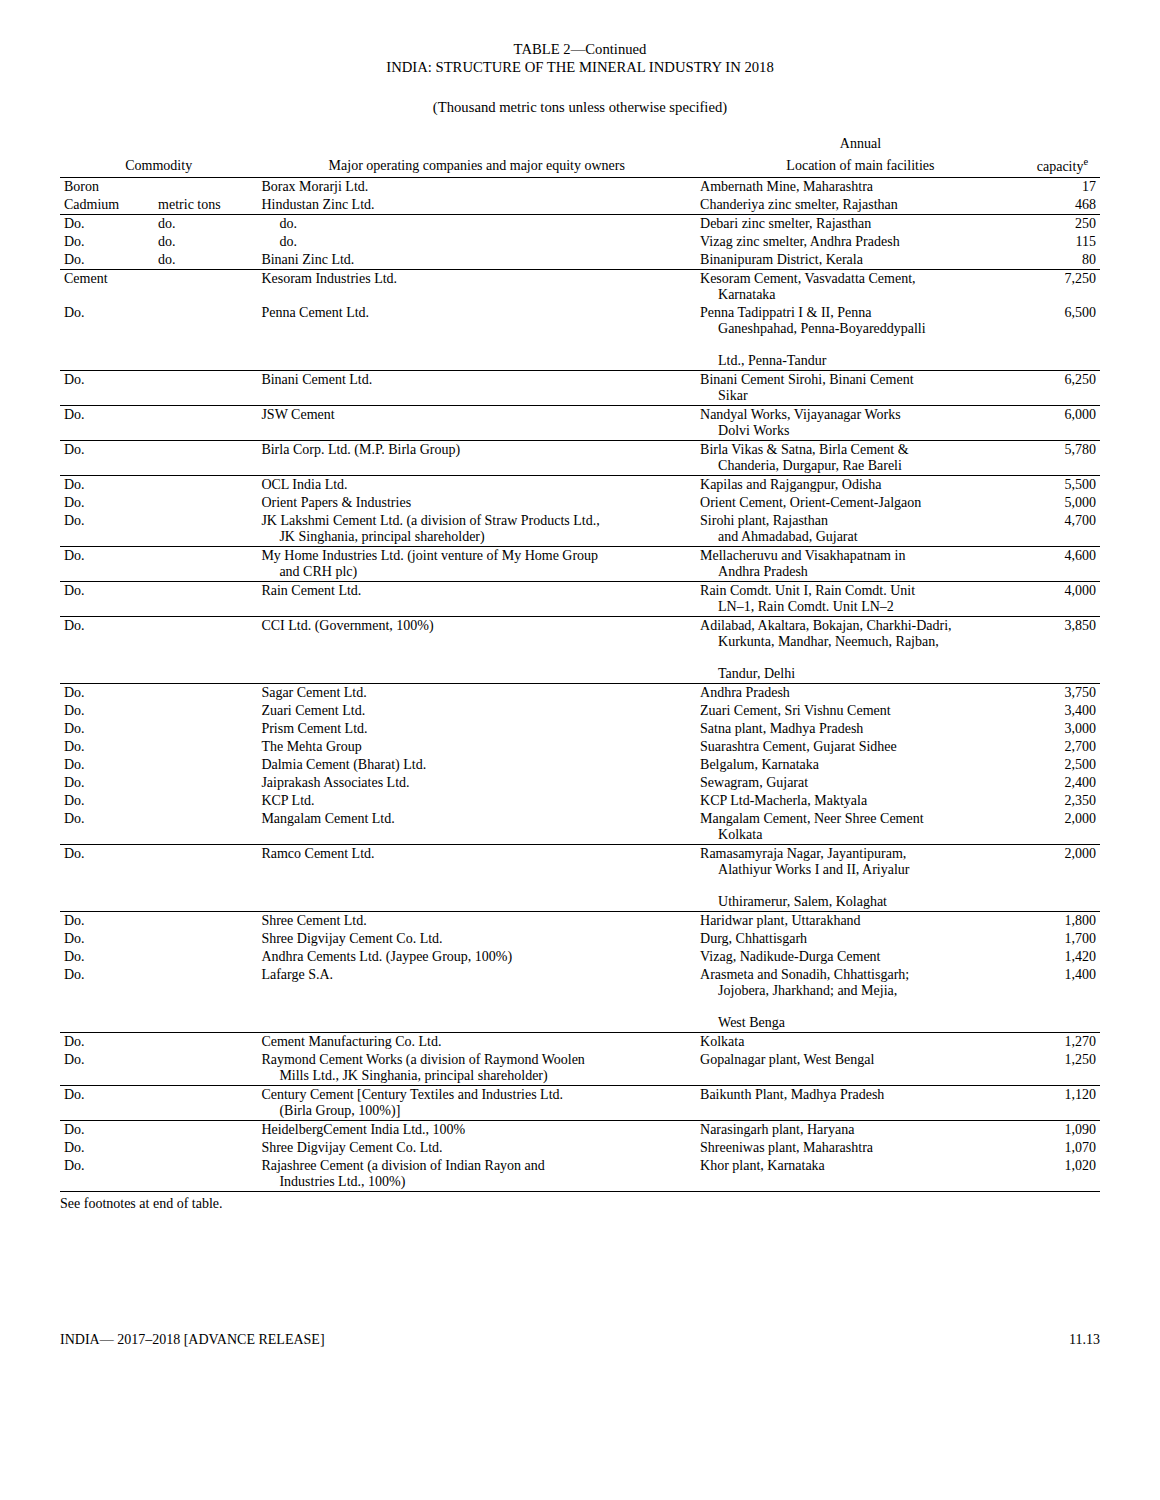TABLE 2—Continued
INDIA: STRUCTURE OF THE MINERAL INDUSTRY IN 2018
(Thousand metric tons unless otherwise specified)
| | | Annual |
| --- | --- | --- |
| Commodity | Major operating companies and major equity owners | Location of main facilities | capacity e |
| Boron | Borax Morarji Ltd. | Ambernath Mine, Maharashtra | 17 |
| Cadmium | metric tons | | Hindustan Zinc Ltd. | Chanderiya zinc smelter, Rajasthan | 468 |
| Do. | do. | | do. | Debari zinc smelter, Rajasthan | 250 |
| Do. | do. | | do. | Vizag zinc smelter, Andhra Pradesh | 115 |
| Do. | do. | | Binani Zinc Ltd. | Binanipuram District, Kerala | 80 |
| Cement | Kesoram Industries Ltd. | Kesoram Cement, Vasvadatta Cement, Karnataka | 7,250 |
| Do. | Penna Cement Ltd. | Penna Tadippatri I & II, Penna Ganeshpahad, Penna-Boyareddypalli Ltd., Penna-Tandur | 6,500 |
| Do. | Binani Cement Ltd. | Binani Cement Sirohi, Binani Cement Sikar | 6,250 |
| Do. | JSW Cement | Nandyal Works, Vijayanagar Works Dolvi Works | 6,000 |
| Do. | Birla Corp. Ltd. (M.P. Birla Group) | Birla Vikas & Satna, Birla Cement & Chanderia, Durgapur, Rae Bareli | 5,780 |
| Do. | OCL India Ltd. | Kapilas and Rajgangpur, Odisha | 5,500 |
| Do. | Orient Papers & Industries | Orient Cement, Orient-Cement-Jalgaon | 5,000 |
| Do. | JK Lakshmi Cement Ltd. (a division of Straw Products Ltd., JK Singhania, principal shareholder) | Sirohi plant, Rajasthan and Ahmadabad, Gujarat | 4,700 |
| Do. | My Home Industries Ltd. (joint venture of My Home Group and CRH plc) | Mellacheruvu and Visakhapatnam in Andhra Pradesh | 4,600 |
| Do. | Rain Cement Ltd. | Rain Comdt. Unit I, Rain Comdt. Unit LN–1, Rain Comdt. Unit LN–2 | 4,000 |
| Do. | CCI Ltd. (Government, 100%) | Adilabad, Akaltara, Bokajan, Charkhi-Dadri, Kurkunta, Mandhar, Neemuch, Rajban, Tandur, Delhi | 3,850 |
| Do. | Sagar Cement Ltd. | Andhra Pradesh | 3,750 |
| Do. | Zuari Cement Ltd. | Zuari Cement, Sri Vishnu Cement | 3,400 |
| Do. | Prism Cement Ltd. | Satna plant, Madhya Pradesh | 3,000 |
| Do. | The Mehta Group | Suarashtra Cement, Gujarat Sidhee | 2,700 |
| Do. | Dalmia Cement (Bharat) Ltd. | Belgalum, Karnataka | 2,500 |
| Do. | Jaiprakash Associates Ltd. | Sewagram, Gujarat | 2,400 |
| Do. | KCP Ltd. | KCP Ltd-Macherla, Maktyala | 2,350 |
| Do. | Mangalam Cement Ltd. | Mangalam Cement, Neer Shree Cement Kolkata | 2,000 |
| Do. | Ramco Cement Ltd. | Ramasamyraja Nagar, Jayantipuram, Alathiyur Works I and II, Ariyalur Uthiramerur, Salem, Kolaghat | 2,000 |
| Do. | Shree Cement Ltd. | Haridwar plant, Uttarakhand | 1,800 |
| Do. | Shree Digvijay Cement Co. Ltd. | Durg, Chhattisgarh | 1,700 |
| Do. | Andhra Cements Ltd. (Jaypee Group, 100%) | Vizag, Nadikude-Durga Cement | 1,420 |
| Do. | Lafarge S.A. | Arasmeta and Sonadih, Chhattisgarh; Jojobera, Jharkhand; and Mejia, West Benga | 1,400 |
| Do. | Cement Manufacturing Co. Ltd. | Kolkata | 1,270 |
| Do. | Raymond Cement Works (a division of Raymond Woolen Mills Ltd., JK Singhania, principal shareholder) | Gopalnagar plant, West Bengal | 1,250 |
| Do. | Century Cement [Century Textiles and Industries Ltd. (Birla Group, 100%)] | Baikunth Plant, Madhya Pradesh | 1,120 |
| Do. | HeidelbergCement India Ltd., 100% | Narasingarh plant, Haryana | 1,090 |
| Do. | Shree Digvijay Cement Co. Ltd. | Shreeniwas plant, Maharashtra | 1,070 |
| Do. | Rajashree Cement (a division of Indian Rayon and Industries Ltd., 100%) | Khor plant, Karnataka | 1,020 |
See footnotes at end of table.
INDIA— 2017–2018 [ADVANCE RELEASE]
11.13